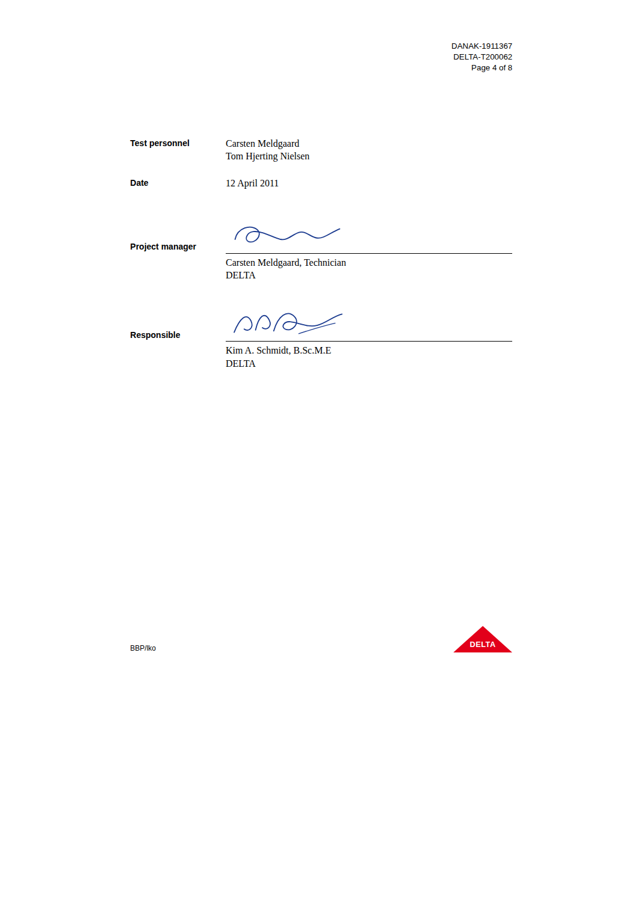DANAK-1911367
DELTA-T200062
Page 4 of 8
Test personnel
Carsten Meldgaard
Tom Hjerting Nielsen
Date
12 April 2011
Project manager
Carsten Meldgaard, Technician
DELTA
Responsible
Kim A. Schmidt, B.Sc.M.E
DELTA
BBP/lko
DELTA